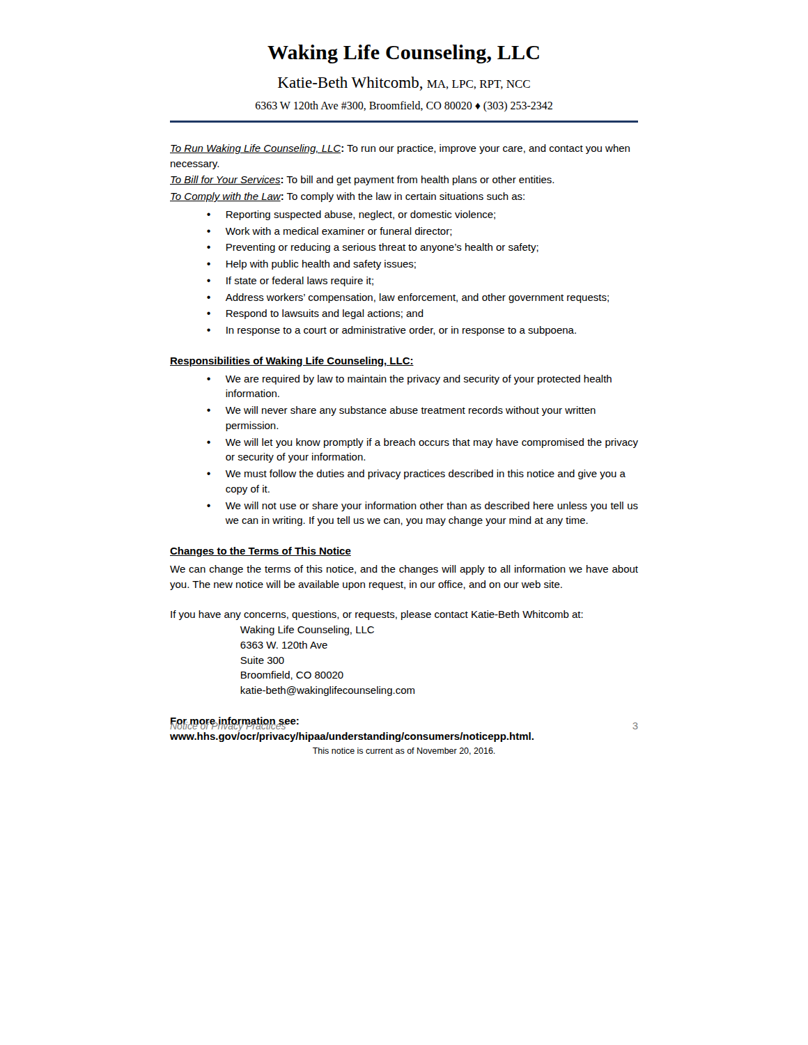Waking Life Counseling, LLC
Katie-Beth Whitcomb, MA, LPC, RPT, NCC
6363 W 120th Ave #300, Broomfield, CO 80020 ♦ (303) 253-2342
To Run Waking Life Counseling, LLC: To run our practice, improve your care, and contact you when necessary.
To Bill for Your Services: To bill and get payment from health plans or other entities.
To Comply with the Law: To comply with the law in certain situations such as:
Reporting suspected abuse, neglect, or domestic violence;
Work with a medical examiner or funeral director;
Preventing or reducing a serious threat to anyone’s health or safety;
Help with public health and safety issues;
If state or federal laws require it;
Address workers’ compensation, law enforcement, and other government requests;
Respond to lawsuits and legal actions; and
In response to a court or administrative order, or in response to a subpoena.
Responsibilities of Waking Life Counseling, LLC:
We are required by law to maintain the privacy and security of your protected health information.
We will never share any substance abuse treatment records without your written permission.
We will let you know promptly if a breach occurs that may have compromised the privacy or security of your information.
We must follow the duties and privacy practices described in this notice and give you a copy of it.
We will not use or share your information other than as described here unless you tell us we can in writing. If you tell us we can, you may change your mind at any time.
Changes to the Terms of This Notice
We can change the terms of this notice, and the changes will apply to all information we have about you. The new notice will be available upon request, in our office, and on our web site.
If you have any concerns, questions, or requests, please contact Katie-Beth Whitcomb at:
Waking Life Counseling, LLC
6363 W. 120th Ave
Suite 300
Broomfield, CO 80020
katie-beth@wakinglifecounseling.com
For more information see: www.hhs.gov/ocr/privacy/hipaa/understanding/consumers/noticepp.html.
Notice of Privacy Practices 3
This notice is current as of November 20, 2016.